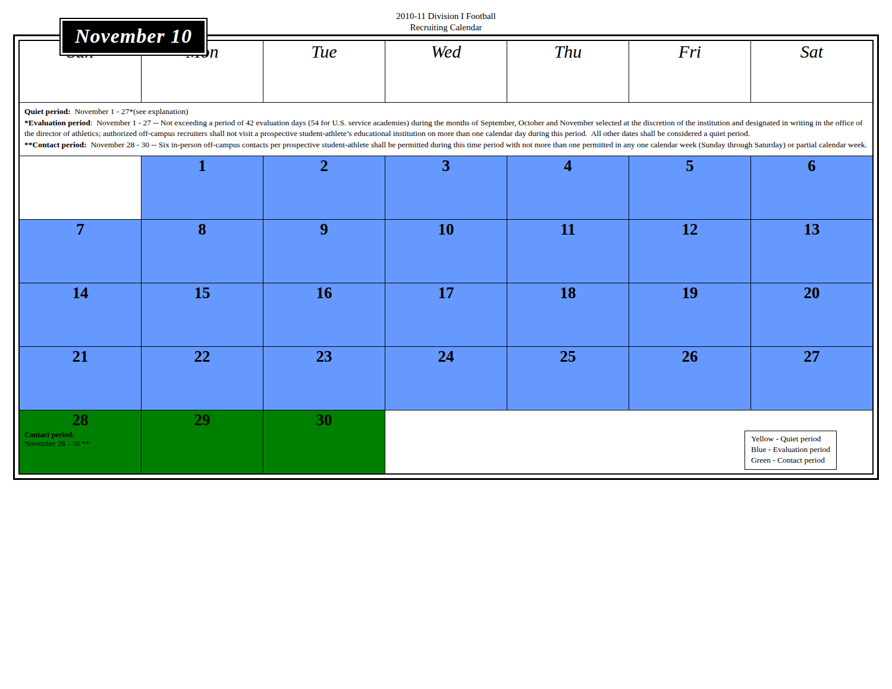2010-11 Division I Football
Recruiting Calendar
November 10
| Sun | Mon | Tue | Wed | Thu | Fri | Sat |
| --- | --- | --- | --- | --- | --- | --- |
| Quiet period: November 1 - 27*(see explanation) *Evaluation period : November 1 - 27 -- Not exceeding a period of 42 evaluation days (54 for U.S. service academies) during the months of September, October and November selected at the discretion of the institution and designated in writing in the office of the director of athletics; authorized off-campus recruiters shall not visit a prospective student-athlete’s educational institution on more than one calendar day during this period. All other dates shall be considered a quiet period. **Contact period: November 28 - 30 -- Six in-person off-campus contacts per prospective student-athlete shall be permitted during this time period with not more than one permitted in any one calendar week (Sunday through Saturday) or partial calendar week. |
| | 1 | 2 | 3 | 4 | 5 | 6 |
| 7 | 8 | 9 | 10 | 11 | 12 | 13 |
| 14 | 15 | 16 | 17 | 18 | 19 | 20 |
| 21 | 22 | 23 | 24 | 25 | 26 | 27 |
| 28 Contact period: November 28 – 30 ** | 29 | 30 | Yellow - Quiet period Blue - Evaluation period Green - Contact period |